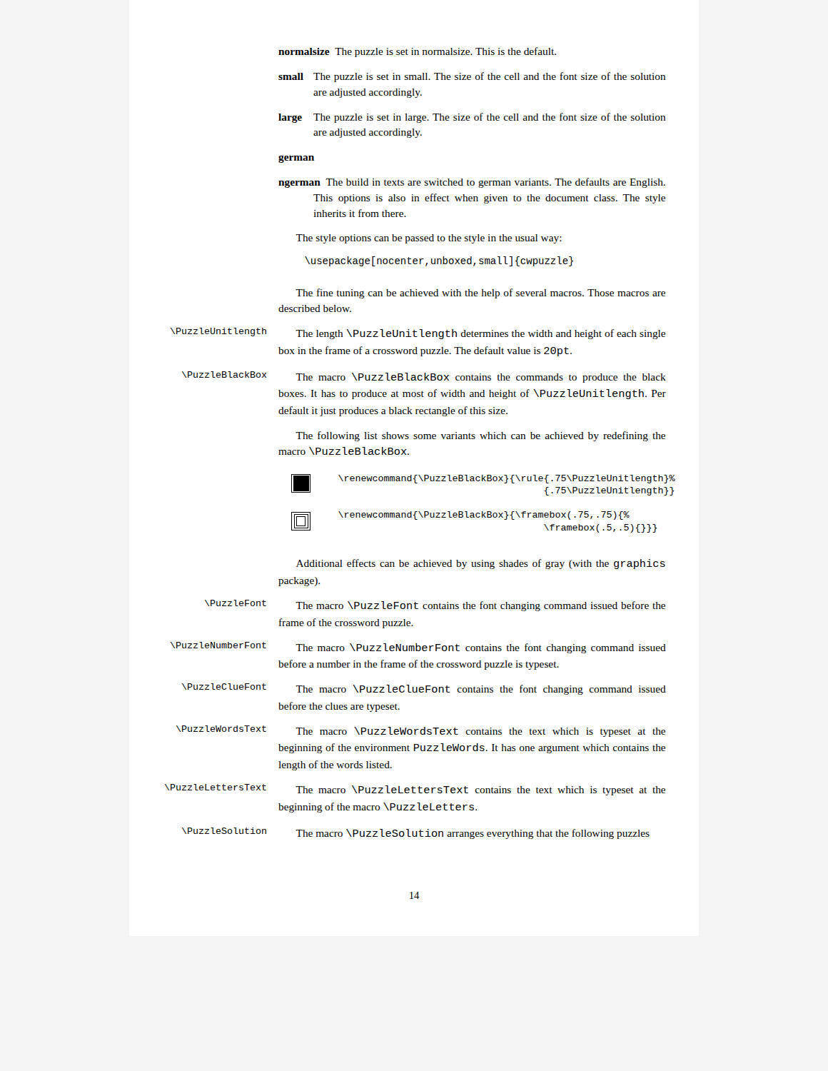normalsize
The puzzle is set in normalsize. This is the default.
small
The puzzle is set in small. The size of the cell and the font size of the solution are adjusted accordingly.
large
The puzzle is set in large. The size of the cell and the font size of the solution are adjusted accordingly.
german
ngerman
The build in texts are switched to german variants. The defaults are English. This options is also in effect when given to the document class. The style inherits it from there.
The style options can be passed to the style in the usual way:
\usepackage[nocenter,unboxed,small]{cwpuzzle}
The fine tuning can be achieved with the help of several macros. Those macros are described below.
\PuzzleUnitlength
The length \PuzzleUnitlength determines the width and height of each single box in the frame of a crossword puzzle. The default value is 20pt.
\PuzzleBlackBox
The macro \PuzzleBlackBox contains the commands to produce the black boxes. It has to produce at most of width and height of \PuzzleUnitlength. Per default it just produces a black rectangle of this size.
The following list shows some variants which can be achieved by redefining the macro \PuzzleBlackBox.
| | \renewcommand{\PuzzleBlackBox}{\rule{.75\PuzzleUnitlength}% {.75\PuzzleUnitlength}} |
| | \renewcommand{\PuzzleBlackBox}{\framebox(.75,.75){% \framebox(.5,.5){}}} |
Additional effects can be achieved by using shades of gray (with the graphics package).
\PuzzleFont
The macro \PuzzleFont contains the font changing command issued before the frame of the crossword puzzle.
\PuzzleNumberFont
The macro \PuzzleNumberFont contains the font changing command issued before a number in the frame of the crossword puzzle is typeset.
\PuzzleClueFont
The macro \PuzzleClueFont contains the font changing command issued before the clues are typeset.
\PuzzleWordsText
The macro \PuzzleWordsText contains the text which is typeset at the beginning of the environment PuzzleWords. It has one argument which contains the length of the words listed.
\PuzzleLettersText
The macro \PuzzleLettersText contains the text which is typeset at the beginning of the macro \PuzzleLetters.
\PuzzleSolution
The macro \PuzzleSolution arranges everything that the following puzzles
14